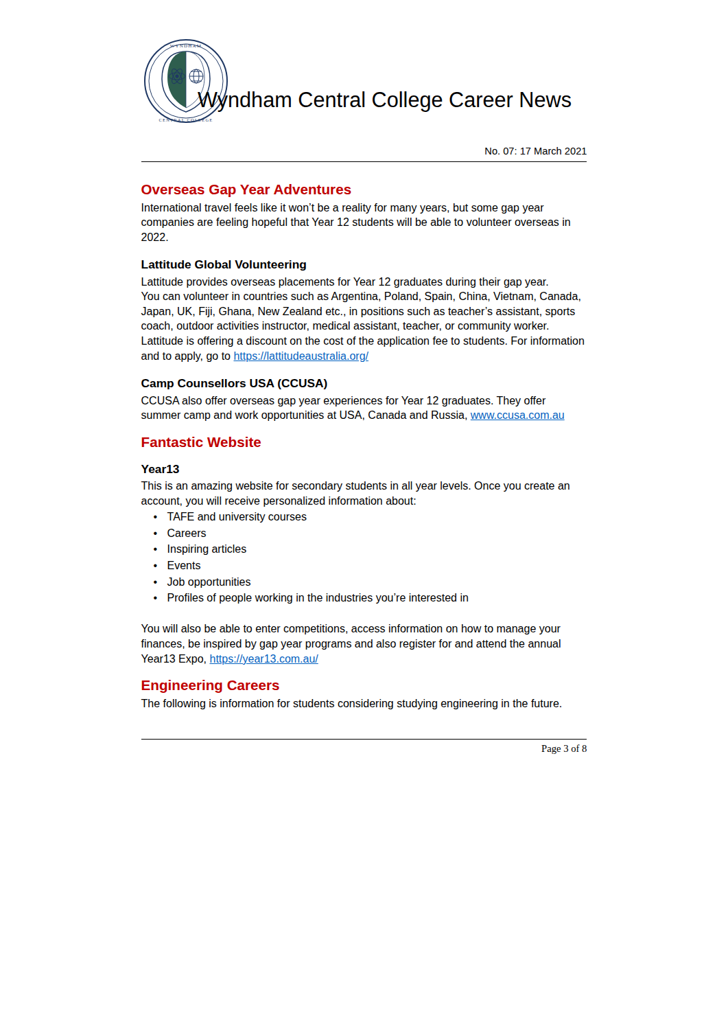WYNDHAM CENTRAL COLLEGE
Wyndham Central College Career News
No. 07: 17 March 2021
Overseas Gap Year Adventures
International travel feels like it won’t be a reality for many years, but some gap year companies are feeling hopeful that Year 12 students will be able to volunteer overseas in 2022.
Lattitude Global Volunteering
Lattitude provides overseas placements for Year 12 graduates during their gap year.
You can volunteer in countries such as Argentina, Poland, Spain, China, Vietnam, Canada, Japan, UK, Fiji, Ghana, New Zealand etc., in positions such as teacher’s assistant, sports coach, outdoor activities instructor, medical assistant, teacher, or community worker.
Lattitude is offering a discount on the cost of the application fee to students. For information and to apply, go to https://lattitudeaustralia.org/
Camp Counsellors USA (CCUSA)
CCUSA also offer overseas gap year experiences for Year 12 graduates. They offer summer camp and work opportunities at USA, Canada and Russia, www.ccusa.com.au
Fantastic Website
Year13
This is an amazing website for secondary students in all year levels. Once you create an account, you will receive personalized information about:
TAFE and university courses
Careers
Inspiring articles
Events
Job opportunities
Profiles of people working in the industries you’re interested in
You will also be able to enter competitions, access information on how to manage your finances, be inspired by gap year programs and also register for and attend the annual Year13 Expo, https://year13.com.au/
Engineering Careers
The following is information for students considering studying engineering in the future.
Page 3 of 8